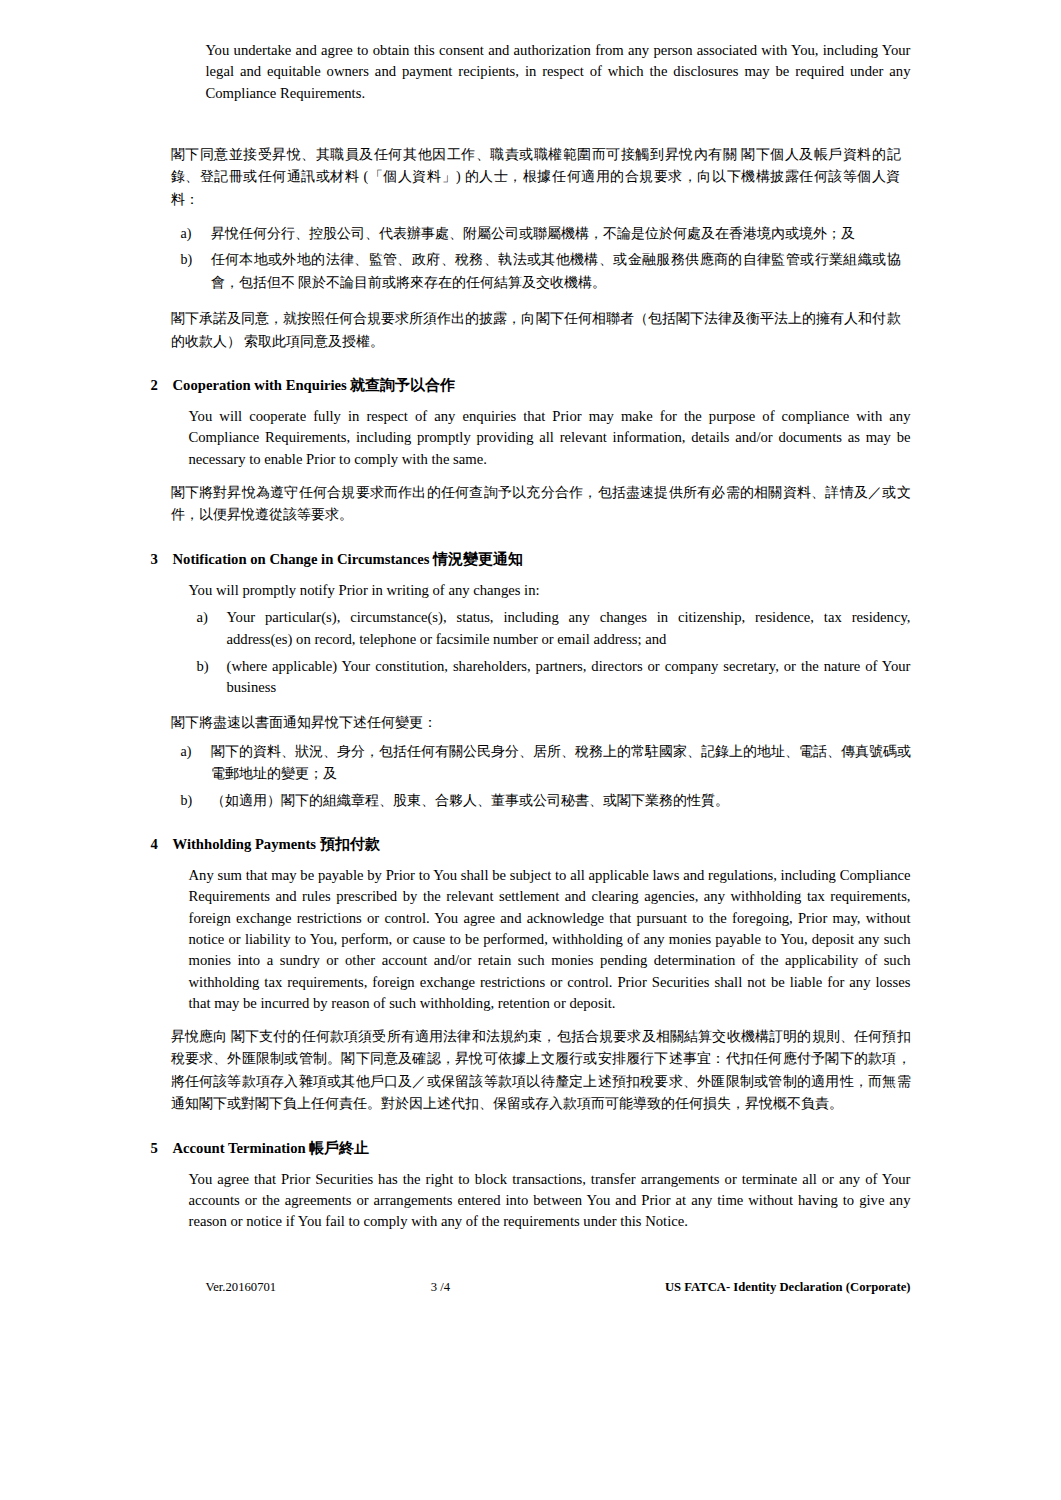You undertake and agree to obtain this consent and authorization from any person associated with You, including Your legal and equitable owners and payment recipients, in respect of which the disclosures may be required under any Compliance Requirements.
閣下同意並接受昇悅、其職員及任何其他因工作、職責或職權範圍而可接觸到昇悅內有關 閣下個人及帳戶資料的記錄、登記冊或任何通訊或材料 (「個人資料」) 的人士，根據任何適用的合規要求，向以下機構披露任何該等個人資料：
a) 昇悅任何分行、控股公司、代表辦事處、附屬公司或聯屬機構，不論是位於何處及在香港境內或境外；及
b) 任何本地或外地的法律、監管、政府、稅務、執法或其他機構、或金融服務供應商的自律監管或行業組織或協會，包括但不 限於不論目前或將來存在的任何結算及交收機構。
閣下承諾及同意，就按照任何合規要求所須作出的披露，向閣下任何相聯者（包括閣下法律及衡平法上的擁有人和付款的收款人） 索取此項同意及授權。
2 Cooperation with Enquiries 就查詢予以合作
You will cooperate fully in respect of any enquiries that Prior may make for the purpose of compliance with any Compliance Requirements, including promptly providing all relevant information, details and/or documents as may be necessary to enable Prior to comply with the same.
閣下將對昇悅為遵守任何合規要求而作出的任何查詢予以充分合作，包括盡速提供所有必需的相關資料、詳情及／或文件，以便昇悅遵從該等要求。
3 Notification on Change in Circumstances 情況變更通知
You will promptly notify Prior in writing of any changes in:
a) Your particular(s), circumstance(s), status, including any changes in citizenship, residence, tax residency, address(es) on record, telephone or facsimile number or email address; and
b)(where applicable) Your constitution, shareholders, partners, directors or company secretary, or the nature of Your business
閣下將盡速以書面通知昇悅下述任何變更：
a) 閣下的資料、狀況、身分，包括任何有關公民身分、居所、稅務上的常駐國家、記錄上的地址、電話、傳真號碼或電郵地址的變更；及
b)（如適用）閣下的組織章程、股東、合夥人、董事或公司秘書、或閣下業務的性質。
4 Withholding Payments 預扣付款
Any sum that may be payable by Prior to You shall be subject to all applicable laws and regulations, including Compliance Requirements and rules prescribed by the relevant settlement and clearing agencies, any withholding tax requirements, foreign exchange restrictions or control. You agree and acknowledge that pursuant to the foregoing, Prior may, without notice or liability to You, perform, or cause to be performed, withholding of any monies payable to You, deposit any such monies into a sundry or other account and/or retain such monies pending determination of the applicability of such withholding tax requirements, foreign exchange restrictions or control. Prior Securities shall not be liable for any losses that may be incurred by reason of such withholding, retention or deposit.
昇悅應向 閣下支付的任何款項須受所有適用法律和法規約束，包括合規要求及相關結算交收機構訂明的規則、任何預扣稅要求、外匯限制或管制。閣下同意及確認，昇悅可依據上文履行或安排履行下述事宜：代扣任何應付予閣下的款項，將任何該等款項存入雜項或其他戶口及／或保留該等款項以待釐定上述預扣稅要求、外匯限制或管制的適用性，而無需通知閣下或對閣下負上任何責任。對於因上述代扣、保留或存入款項而可能導致的任何損失，昇悅概不負責。
5 Account Termination 帳戶終止
You agree that Prior Securities has the right to block transactions, transfer arrangements or terminate all or any of Your accounts or the agreements or arrangements entered into between You and Prior at any time without having to give any reason or notice if You fail to comply with any of the requirements under this Notice.
Ver.20160701
3 /4
US FATCA- Identity Declaration (Corporate)